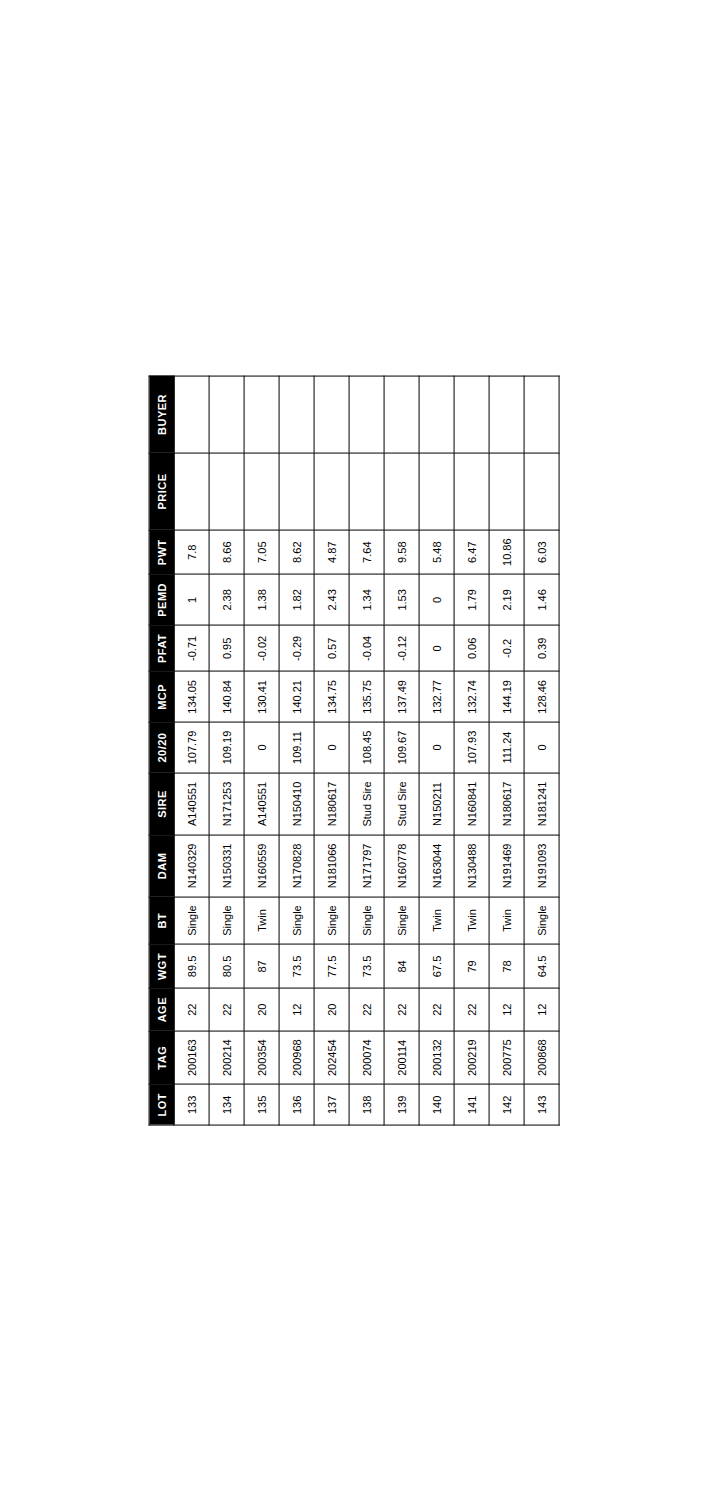| LOT | TAG | AGE | WGT | BT | DAM | SIRE | 20/20 | MCP | PFAT | PEMD | PWT | PRICE | BUYER |
| --- | --- | --- | --- | --- | --- | --- | --- | --- | --- | --- | --- | --- | --- |
| 133 | 200163 | 22 | 89.5 | Single | N140329 | A140551 | 107.79 | 134.05 | -0.71 | 1 | 7.8 | | |
| 134 | 200214 | 22 | 80.5 | Single | N150331 | N171253 | 109.19 | 140.84 | 0.95 | 2.38 | 8.66 | | |
| 135 | 200354 | 20 | 87 | Twin | N160559 | A140551 | 0 | 130.41 | -0.02 | 1.38 | 7.05 | | |
| 136 | 200968 | 12 | 73.5 | Single | N170828 | N150410 | 109.11 | 140.21 | -0.29 | 1.82 | 8.62 | | |
| 137 | 202454 | 20 | 77.5 | Single | N181066 | N180617 | 0 | 134.75 | 0.57 | 2.43 | 4.87 | | |
| 138 | 200074 | 22 | 73.5 | Single | N171797 | Stud Sire | 108.45 | 135.75 | -0.04 | 1.34 | 7.64 | | |
| 139 | 200114 | 22 | 84 | Single | N160778 | Stud Sire | 109.67 | 137.49 | -0.12 | 1.53 | 9.58 | | |
| 140 | 200132 | 22 | 67.5 | Twin | N163044 | N150211 | 0 | 132.77 | 0 | 0 | 5.48 | | |
| 141 | 200219 | 22 | 79 | Twin | N130488 | N160841 | 107.93 | 132.74 | 0.06 | 1.79 | 6.47 | | |
| 142 | 200775 | 12 | 78 | Twin | N191469 | N180617 | 111.24 | 144.19 | -0.2 | 2.19 | 10.86 | | |
| 143 | 200868 | 12 | 64.5 | Single | N191093 | N181241 | 0 | 128.46 | 0.39 | 1.46 | 6.03 | | |